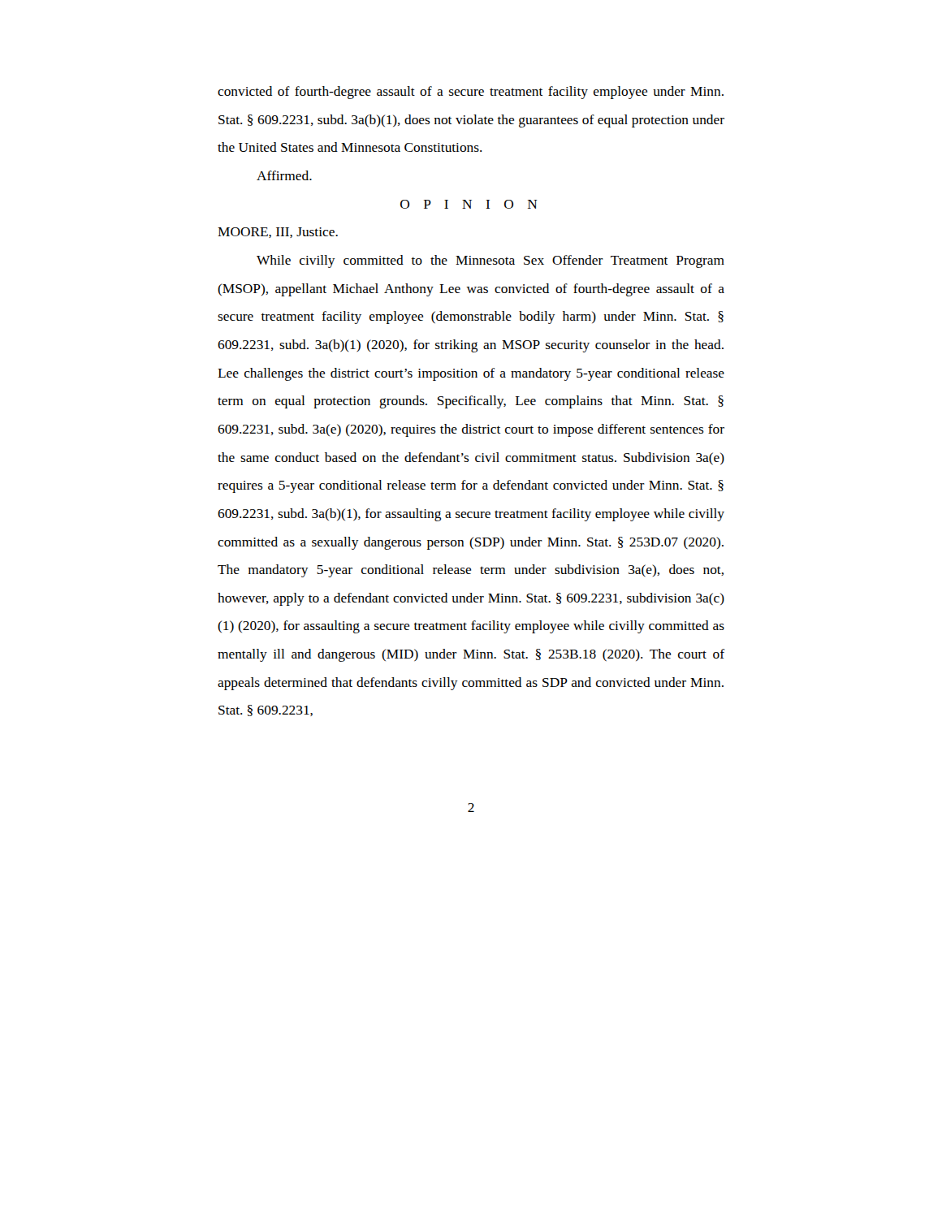convicted of fourth-degree assault of a secure treatment facility employee under Minn. Stat. § 609.2231, subd. 3a(b)(1), does not violate the guarantees of equal protection under the United States and Minnesota Constitutions.
Affirmed.
O P I N I O N
MOORE, III, Justice.
While civilly committed to the Minnesota Sex Offender Treatment Program (MSOP), appellant Michael Anthony Lee was convicted of fourth-degree assault of a secure treatment facility employee (demonstrable bodily harm) under Minn. Stat. § 609.2231, subd. 3a(b)(1) (2020), for striking an MSOP security counselor in the head. Lee challenges the district court’s imposition of a mandatory 5-year conditional release term on equal protection grounds. Specifically, Lee complains that Minn. Stat. § 609.2231, subd. 3a(e) (2020), requires the district court to impose different sentences for the same conduct based on the defendant’s civil commitment status. Subdivision 3a(e) requires a 5-year conditional release term for a defendant convicted under Minn. Stat. § 609.2231, subd. 3a(b)(1), for assaulting a secure treatment facility employee while civilly committed as a sexually dangerous person (SDP) under Minn. Stat. § 253D.07 (2020). The mandatory 5-year conditional release term under subdivision 3a(e), does not, however, apply to a defendant convicted under Minn. Stat. § 609.2231, subdivision 3a(c)(1) (2020), for assaulting a secure treatment facility employee while civilly committed as mentally ill and dangerous (MID) under Minn. Stat. § 253B.18 (2020). The court of appeals determined that defendants civilly committed as SDP and convicted under Minn. Stat. § 609.2231,
2